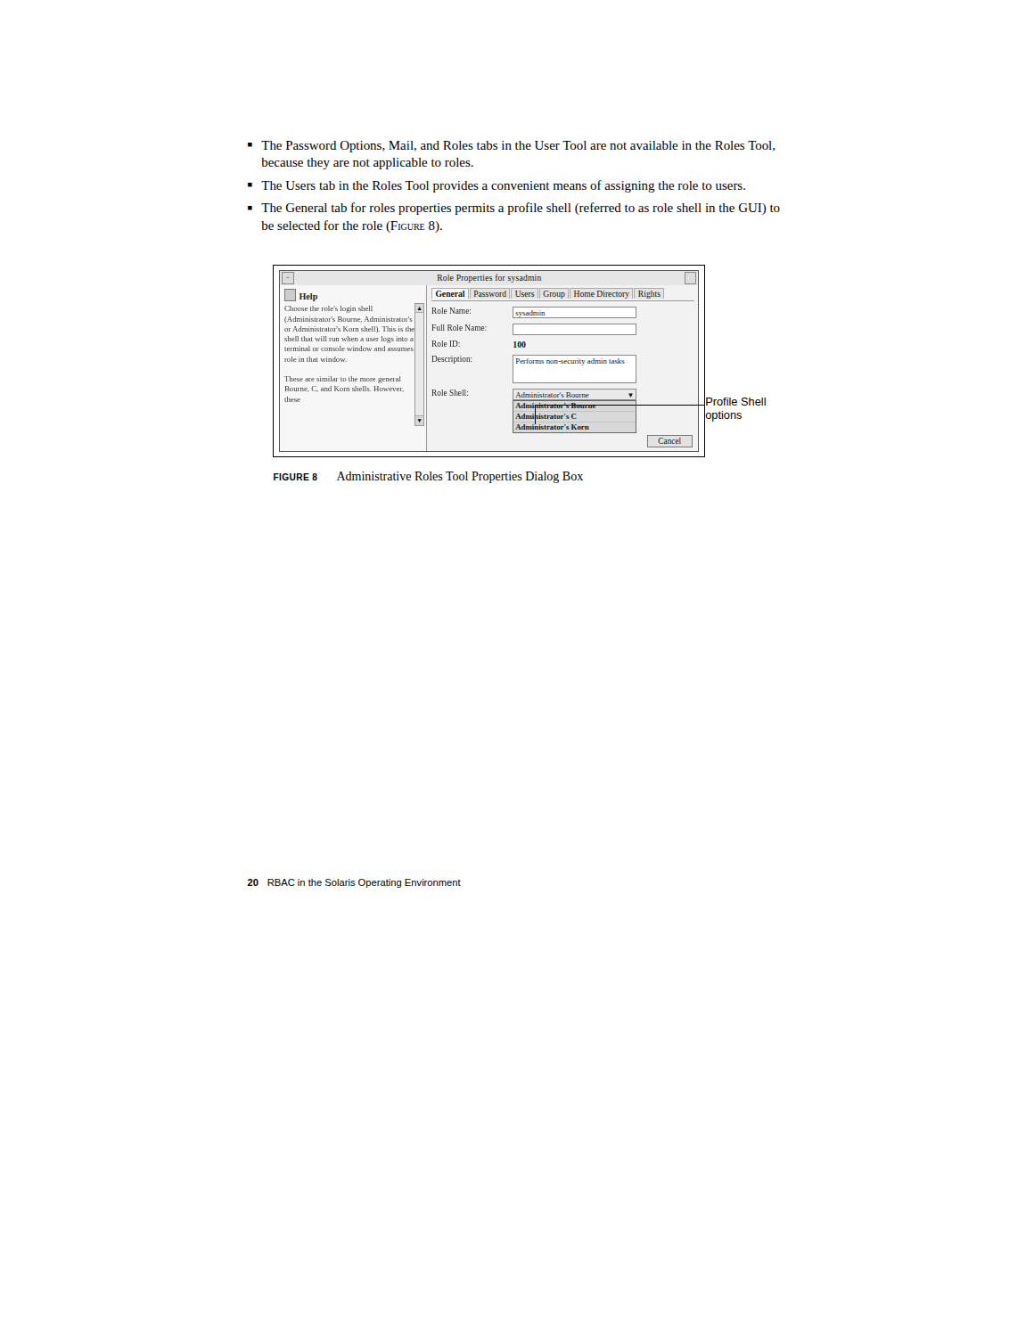The Password Options, Mail, and Roles tabs in the User Tool are not available in the Roles Tool, because they are not applicable to roles.
The Users tab in the Roles Tool provides a convenient means of assigning the role to users.
The General tab for roles properties permits a profile shell (referred to as role shell in the GUI) to be selected for the role (Figure 8).
−
Role Properties for sysadmin
Help
Choose the role's login shell (Administrator's Bourne, Administrator's C, or Administrator's Korn shell). This is the shell that will run when a user logs into a terminal or console window and assumes a role in that window.
These are similar to the more general Bourne, C, and Korn shells. However, these
▲
▼
General Password Users Group Home Directory Rights
Role Name:
sysadmin
Full Role Name:
Role ID:
100
Description:
Performs non-security admin tasks
Role Shell:
Administrator's Bourne▼
Administrator's Bourne
Administrator's C
Administrator's Korn
Cancel
Profile Shell
options
FIGURE 8 Administrative Roles Tool Properties Dialog Box
20 RBAC in the Solaris Operating Environment